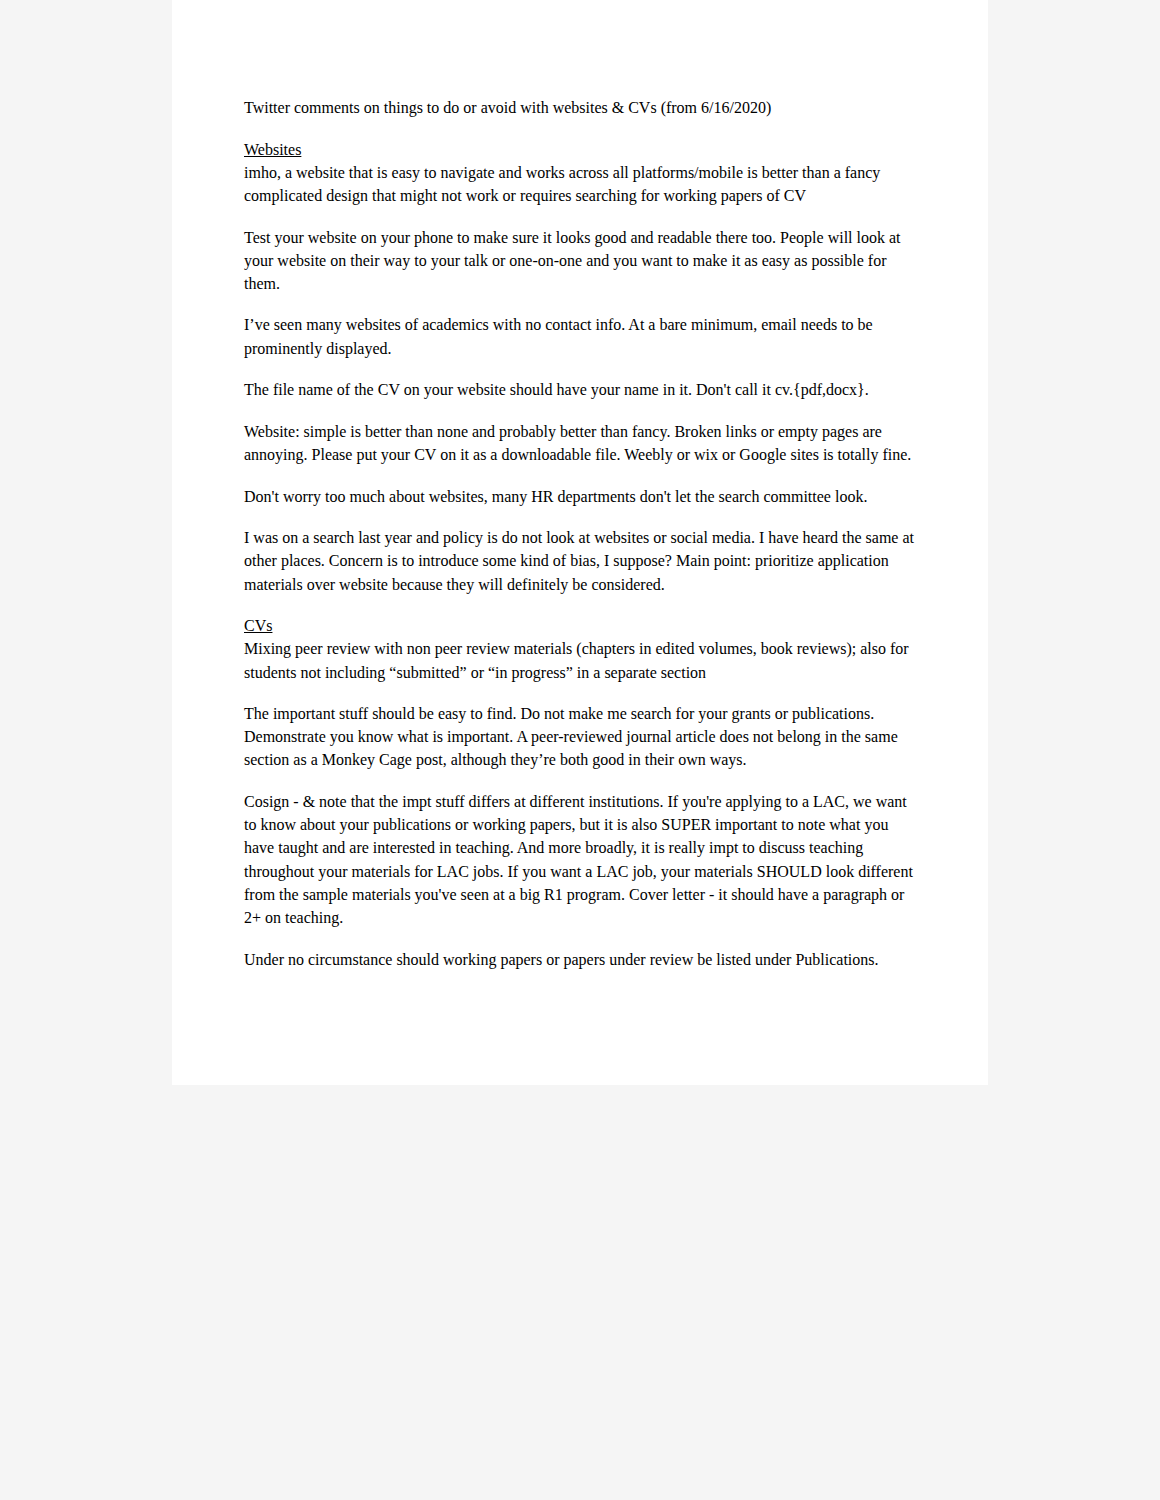Twitter comments on things to do or avoid with websites & CVs (from 6/16/2020)
Websites
imho, a website that is easy to navigate and works across all platforms/mobile is better than a fancy complicated design that might not work or requires searching for working papers of CV
Test your website on your phone to make sure it looks good and readable there too. People will look at your website on their way to your talk or one-on-one and you want to make it as easy as possible for them.
I’ve seen many websites of academics with no contact info. At a bare minimum, email needs to be prominently displayed.
The file name of the CV on your website should have your name in it. Don't call it cv.{pdf,docx}.
Website: simple is better than none and probably better than fancy. Broken links or empty pages are annoying. Please put your CV on it as a downloadable file. Weebly or wix or Google sites is totally fine.
Don't worry too much about websites, many HR departments don't let the search committee look.
I was on a search last year and policy is do not look at websites or social media. I have heard the same at other places. Concern is to introduce some kind of bias, I suppose? Main point: prioritize application materials over website because they will definitely be considered.
CVs
Mixing peer review with non peer review materials (chapters in edited volumes, book reviews); also for students not including “submitted” or “in progress” in a separate section
The important stuff should be easy to find. Do not make me search for your grants or publications. Demonstrate you know what is important. A peer-reviewed journal article does not belong in the same section as a Monkey Cage post, although they’re both good in their own ways.
Cosign - & note that the impt stuff differs at different institutions. If you're applying to a LAC, we want to know about your publications or working papers, but it is also SUPER important to note what you have taught and are interested in teaching. And more broadly, it is really impt to discuss teaching throughout your materials for LAC jobs. If you want a LAC job, your materials SHOULD look different from the sample materials you've seen at a big R1 program. Cover letter - it should have a paragraph or 2+ on teaching.
Under no circumstance should working papers or papers under review be listed under Publications.